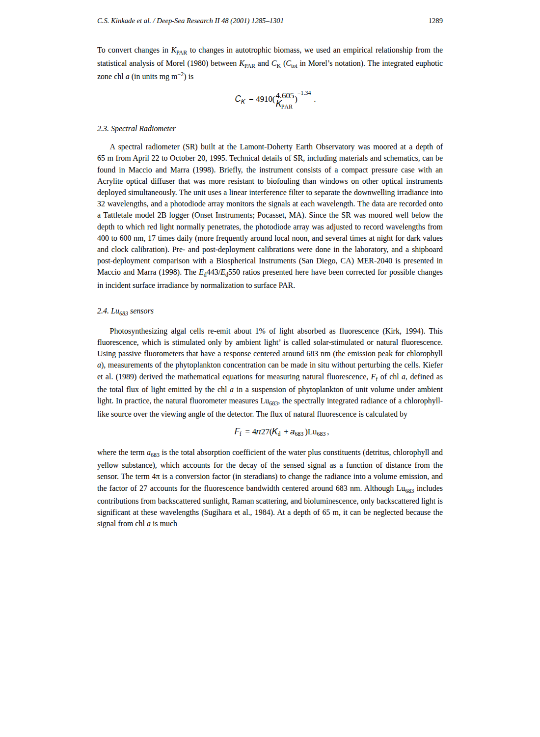C.S. Kinkade et al. / Deep-Sea Research II 48 (2001) 1285–1301 1289
To convert changes in KPAR to changes in autotrophic biomass, we used an empirical relationship from the statistical analysis of Morel (1980) between KPAR and CK (Ctot in Morel’s notation). The integrated euphotic zone chl a (in units mg m−2) is
CK = 4910 ( 4.605 KPAR ) −1.34 .
2.3. Spectral Radiometer
A spectral radiometer (SR) built at the Lamont-Doherty Earth Observatory was moored at a depth of 65 m from April 22 to October 20, 1995. Technical details of SR, including materials and schematics, can be found in Maccio and Marra (1998). Briefly, the instrument consists of a compact pressure case with an Acrylite optical diffuser that was more resistant to biofouling than windows on other optical instruments deployed simultaneously. The unit uses a linear interference filter to separate the downwelling irradiance into 32 wavelengths, and a photodiode array monitors the signals at each wavelength. The data are recorded onto a Tattletale model 2B logger (Onset Instruments; Pocasset, MA). Since the SR was moored well below the depth to which red light normally penetrates, the photodiode array was adjusted to record wavelengths from 400 to 600 nm, 17 times daily (more frequently around local noon, and several times at night for dark values and clock calibration). Pre- and post-deployment calibrations were done in the laboratory, and a shipboard post-deployment comparison with a Biospherical Instruments (San Diego, CA) MER-2040 is presented in Maccio and Marra (1998). The Ed443/Ed550 ratios presented here have been corrected for possible changes in incident surface irradiance by normalization to surface PAR.
2.4. Lu683 sensors
Photosynthesizing algal cells re-emit about 1% of light absorbed as fluorescence (Kirk, 1994). This fluorescence, which is stimulated only by ambient light’ is called solar-stimulated or natural fluorescence. Using passive fluorometers that have a response centered around 683 nm (the emission peak for chlorophyll a), measurements of the phytoplankton concentration can be made in situ without perturbing the cells. Kiefer et al. (1989) derived the mathematical equations for measuring natural fluorescence, Ff of chl a, defined as the total flux of light emitted by the chl a in a suspension of phytoplankton of unit volume under ambient light. In practice, the natural fluorometer measures Lu683, the spectrally integrated radiance of a chlorophyll-like source over the viewing angle of the detector. The flux of natural fluorescence is calculated by
Ff = 4π27 ( Kd + a683 ) Lu683 ,
where the term a683 is the total absorption coefficient of the water plus constituents (detritus, chlorophyll and yellow substance), which accounts for the decay of the sensed signal as a function of distance from the sensor. The term 4π is a conversion factor (in steradians) to change the radiance into a volume emission, and the factor of 27 accounts for the fluorescence bandwidth centered around 683 nm. Although Lu683 includes contributions from backscattered sunlight, Raman scattering, and bioluminescence, only backscattered light is significant at these wavelengths (Sugihara et al., 1984). At a depth of 65 m, it can be neglected because the signal from chl a is much